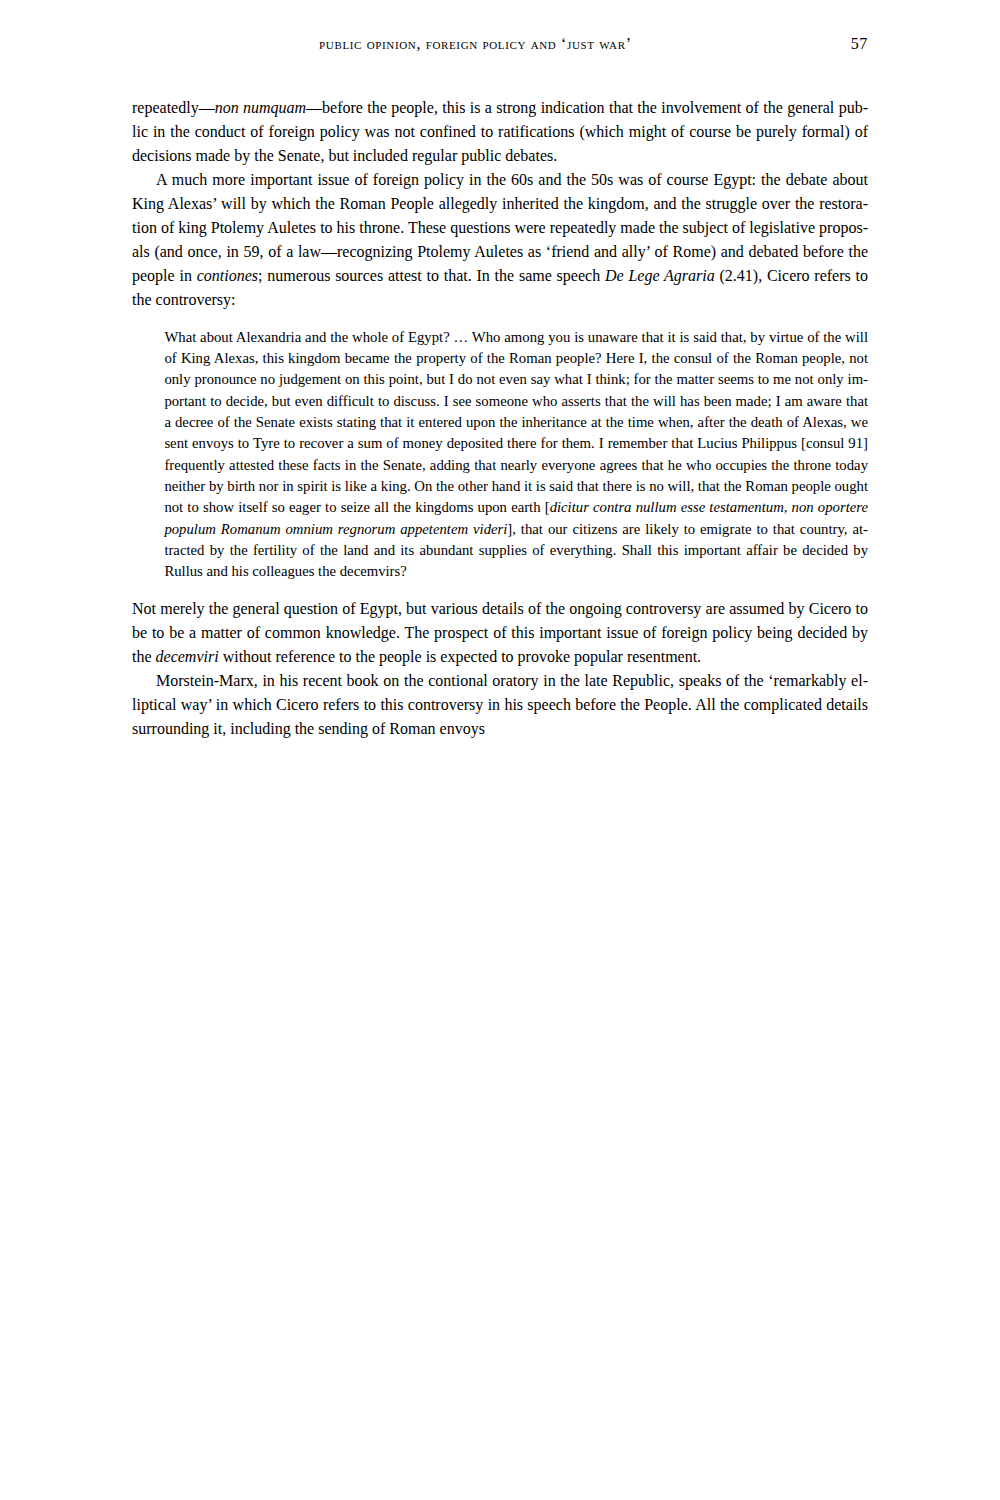public opinion, foreign policy and ‘just war’ 57
repeatedly—non numquam—before the people, this is a strong indication that the involvement of the general public in the conduct of foreign policy was not confined to ratifications (which might of course be purely formal) of decisions made by the Senate, but included regular public debates.
A much more important issue of foreign policy in the 60s and the 50s was of course Egypt: the debate about King Alexas’ will by which the Roman People allegedly inherited the kingdom, and the struggle over the restoration of king Ptolemy Auletes to his throne. These questions were repeatedly made the subject of legislative proposals (and once, in 59, of a law—recognizing Ptolemy Auletes as ‘friend and ally’ of Rome) and debated before the people in contiones; numerous sources attest to that. In the same speech De Lege Agraria (2.41), Cicero refers to the controversy:
What about Alexandria and the whole of Egypt? … Who among you is unaware that it is said that, by virtue of the will of King Alexas, this kingdom became the property of the Roman people? Here I, the consul of the Roman people, not only pronounce no judgement on this point, but I do not even say what I think; for the matter seems to me not only important to decide, but even difficult to discuss. I see someone who asserts that the will has been made; I am aware that a decree of the Senate exists stating that it entered upon the inheritance at the time when, after the death of Alexas, we sent envoys to Tyre to recover a sum of money deposited there for them. I remember that Lucius Philippus [consul 91] frequently attested these facts in the Senate, adding that nearly everyone agrees that he who occupies the throne today neither by birth nor in spirit is like a king. On the other hand it is said that there is no will, that the Roman people ought not to show itself so eager to seize all the kingdoms upon earth [dicitur contra nullum esse testamentum, non oportere populum Romanum omnium regnorum appetentem videri], that our citizens are likely to emigrate to that country, attracted by the fertility of the land and its abundant supplies of everything. Shall this important affair be decided by Rullus and his colleagues the decemvirs?
Not merely the general question of Egypt, but various details of the ongoing controversy are assumed by Cicero to be to be a matter of common knowledge. The prospect of this important issue of foreign policy being decided by the decemviri without reference to the people is expected to provoke popular resentment.
Morstein-Marx, in his recent book on the contional oratory in the late Republic, speaks of the ‘remarkably elliptical way’ in which Cicero refers to this controversy in his speech before the People. All the complicated details surrounding it, including the sending of Roman envoys